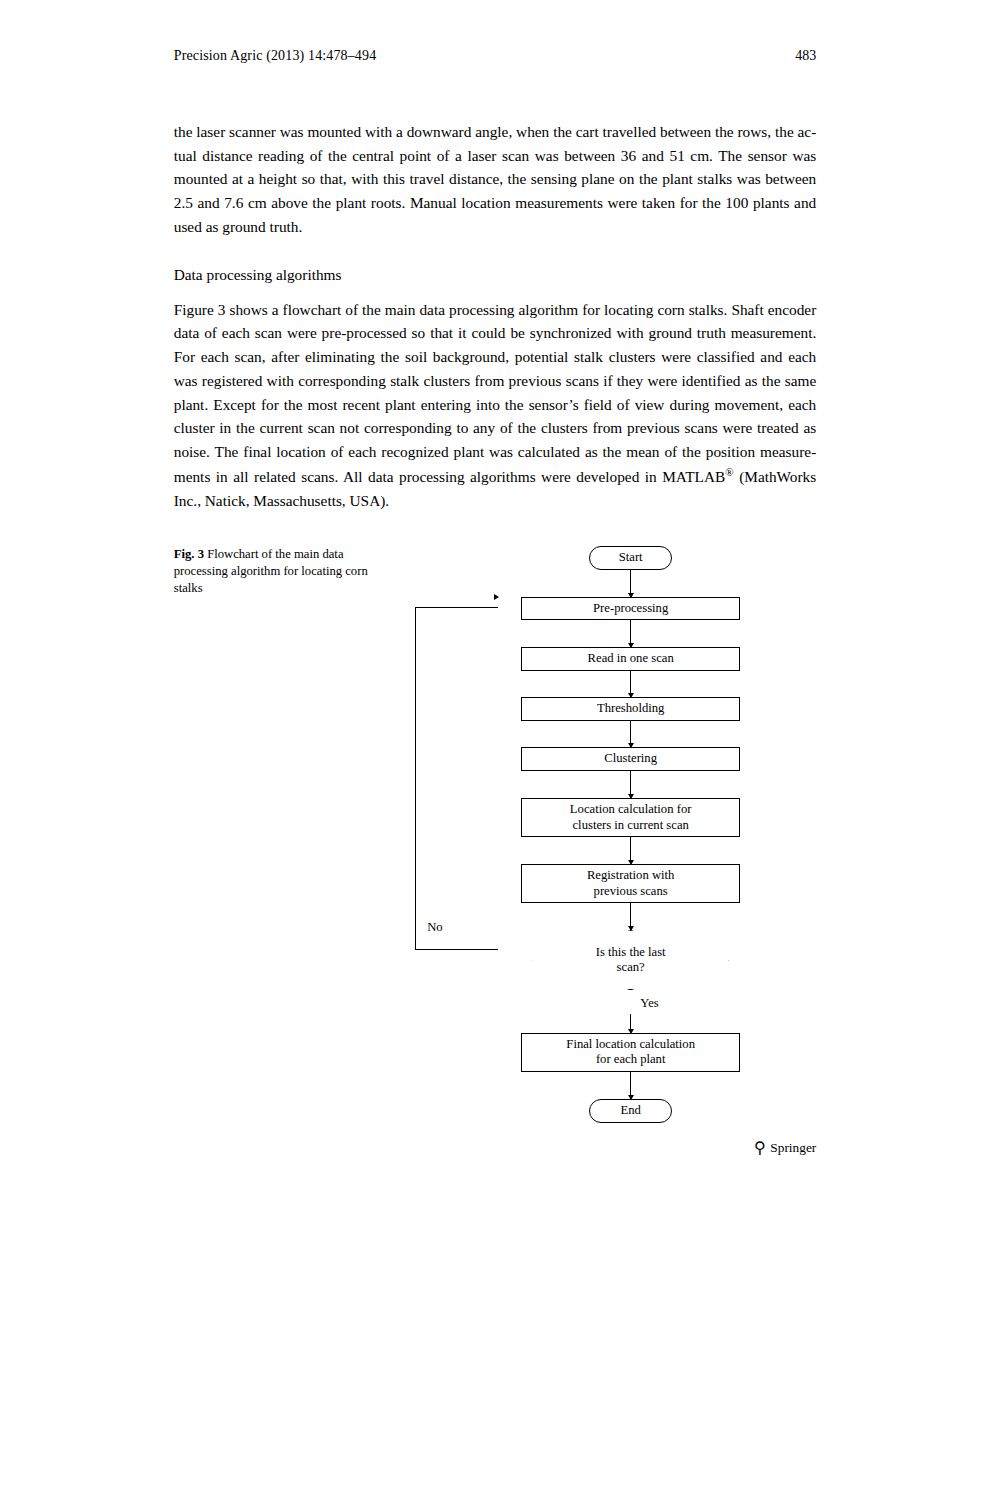Precision Agric (2013) 14:478–494 483
the laser scanner was mounted with a downward angle, when the cart travelled between the rows, the actual distance reading of the central point of a laser scan was between 36 and 51 cm. The sensor was mounted at a height so that, with this travel distance, the sensing plane on the plant stalks was between 2.5 and 7.6 cm above the plant roots. Manual location measurements were taken for the 100 plants and used as ground truth.
Data processing algorithms
Figure 3 shows a flowchart of the main data processing algorithm for locating corn stalks. Shaft encoder data of each scan were pre-processed so that it could be synchronized with ground truth measurement. For each scan, after eliminating the soil background, potential stalk clusters were classified and each was registered with corresponding stalk clusters from previous scans if they were identified as the same plant. Except for the most recent plant entering into the sensor’s field of view during movement, each cluster in the current scan not corresponding to any of the clusters from previous scans were treated as noise. The final location of each recognized plant was calculated as the mean of the position measurements in all related scans. All data processing algorithms were developed in MATLAB® (MathWorks Inc., Natick, Massachusetts, USA).
Fig. 3 Flowchart of the main data processing algorithm for locating corn stalks
Start
Pre-processing
Read in one scan
Thresholding
Clustering
Location calculation for
clusters in current scan
Registration with
previous scans
Is this the last
scan?
Yes
Final location calculation
for each plant
End
No
⚲ Springer